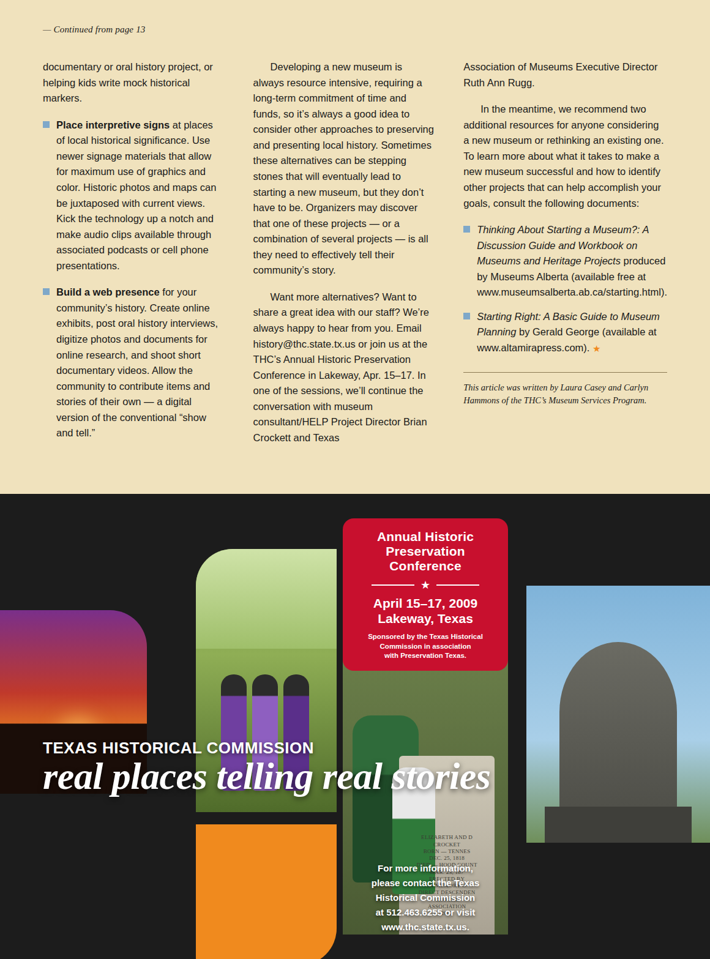— Continued from page 13
documentary or oral history project, or helping kids write mock historical markers.
Place interpretive signs at places of local historical significance. Use newer signage materials that allow for maximum use of graphics and color. Historic photos and maps can be juxtaposed with current views. Kick the technology up a notch and make audio clips available through associated podcasts or cell phone presentations.
Build a web presence for your community’s history. Create online exhibits, post oral history interviews, digitize photos and documents for online research, and shoot short documentary videos. Allow the community to contribute items and stories of their own — a digital version of the conventional “show and tell.”
Developing a new museum is always resource intensive, requiring a long-term commitment of time and funds, so it’s always a good idea to consider other approaches to preserving and presenting local history. Sometimes these alternatives can be stepping stones that will eventually lead to starting a new museum, but they don’t have to be. Organizers may discover that one of these projects — or a combination of several projects — is all they need to effectively tell their community’s story.
Want more alternatives? Want to share a great idea with our staff? We’re always happy to hear from you. Email history@thc.state.tx.us or join us at the THC’s Annual Historic Preservation Conference in Lakeway, Apr. 15–17. In one of the sessions, we’ll continue the conversation with museum consultant/HELP Project Director Brian Crockett and Texas
Association of Museums Executive Director Ruth Ann Rugg.
In the meantime, we recommend two additional resources for anyone considering a new museum or rethinking an existing one. To learn more about what it takes to make a new museum successful and how to identify other projects that can help accomplish your goals, consult the following documents:
Thinking About Starting a Museum?: A Discussion Guide and Workbook on Museums and Heritage Projects produced by Museums Alberta (available free at www.museumsalberta.ab.ca/starting.html).
Starting Right: A Basic Guide to Museum Planning by Gerald George (available at www.altamirapress.com). ★
This article was written by Laura Casey and Carlyn Hammons of the THC’s Museum Services Program.
Annual Historic
Preservation Conference
★
April 15–17, 2009
Lakeway, Texas
Sponsored by the Texas Historical
Commission in association
with Preservation Texas.
ELIZABETH AND D
CROCKET
BORN — TENNES
DEC. 25, 1818
DIED — HOOD COUNT
MAR. 23, 187
ERECTED BY
IN MEMORY O
DIRECT DESCENDEN
CROCKE
ASSOCIATION
2003
TEXAS HISTORICAL COMMISSION
real places telling real stories
For more information,
please contact the Texas
Historical Commission
at 512.463.6255 or visit
www.thc.state.tx.us.